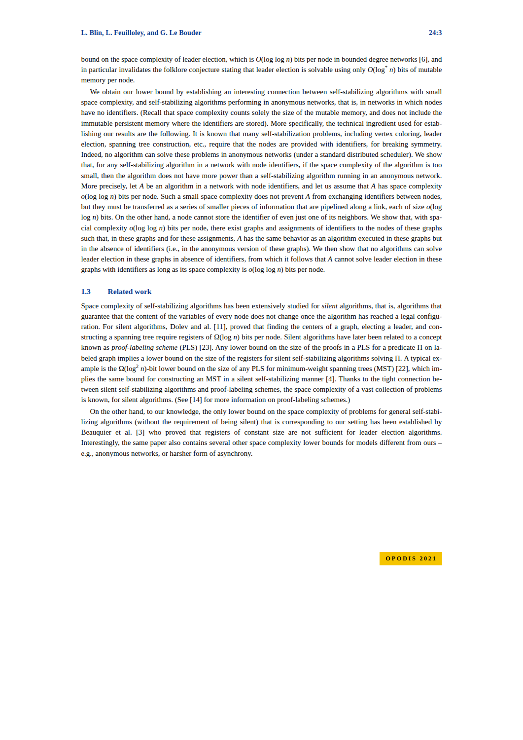L. Blin, L. Feuilloley, and G. Le Bouder 24:3
bound on the space complexity of leader election, which is O(log log n) bits per node in bounded degree networks [6], and in particular invalidates the folklore conjecture stating that leader election is solvable using only O(log* n) bits of mutable memory per node.
We obtain our lower bound by establishing an interesting connection between self-stabilizing algorithms with small space complexity, and self-stabilizing algorithms performing in anonymous networks, that is, in networks in which nodes have no identifiers. (Recall that space complexity counts solely the size of the mutable memory, and does not include the immutable persistent memory where the identifiers are stored). More specifically, the technical ingredient used for establishing our results are the following. It is known that many self-stabilization problems, including vertex coloring, leader election, spanning tree construction, etc., require that the nodes are provided with identifiers, for breaking symmetry. Indeed, no algorithm can solve these problems in anonymous networks (under a standard distributed scheduler). We show that, for any self-stabilizing algorithm in a network with node identifiers, if the space complexity of the algorithm is too small, then the algorithm does not have more power than a self-stabilizing algorithm running in an anonymous network. More precisely, let A be an algorithm in a network with node identifiers, and let us assume that A has space complexity o(log log n) bits per node. Such a small space complexity does not prevent A from exchanging identifiers between nodes, but they must be transferred as a series of smaller pieces of information that are pipelined along a link, each of size o(log log n) bits. On the other hand, a node cannot store the identifier of even just one of its neighbors. We show that, with spacial complexity o(log log n) bits per node, there exist graphs and assignments of identifiers to the nodes of these graphs such that, in these graphs and for these assignments, A has the same behavior as an algorithm executed in these graphs but in the absence of identifiers (i.e., in the anonymous version of these graphs). We then show that no algorithms can solve leader election in these graphs in absence of identifiers, from which it follows that A cannot solve leader election in these graphs with identifiers as long as its space complexity is o(log log n) bits per node.
1.3 Related work
Space complexity of self-stabilizing algorithms has been extensively studied for silent algorithms, that is, algorithms that guarantee that the content of the variables of every node does not change once the algorithm has reached a legal configuration. For silent algorithms, Dolev and al. [11], proved that finding the centers of a graph, electing a leader, and constructing a spanning tree require registers of Ω(log n) bits per node. Silent algorithms have later been related to a concept known as proof-labeling scheme (PLS) [23]. Any lower bound on the size of the proofs in a PLS for a predicate Π on labeled graph implies a lower bound on the size of the registers for silent self-stabilizing algorithms solving Π. A typical example is the Ω(log2 n)-bit lower bound on the size of any PLS for minimum-weight spanning trees (MST) [22], which implies the same bound for constructing an MST in a silent self-stabilizing manner [4]. Thanks to the tight connection between silent self-stabilizing algorithms and proof-labeling schemes, the space complexity of a vast collection of problems is known, for silent algorithms. (See [14] for more information on proof-labeling schemes.)
On the other hand, to our knowledge, the only lower bound on the space complexity of problems for general self-stabilizing algorithms (without the requirement of being silent) that is corresponding to our setting has been established by Beauquier et al. [3] who proved that registers of constant size are not sufficient for leader election algorithms. Interestingly, the same paper also contains several other space complexity lower bounds for models different from ours – e.g., anonymous networks, or harsher form of asynchrony.
OPODIS 2021